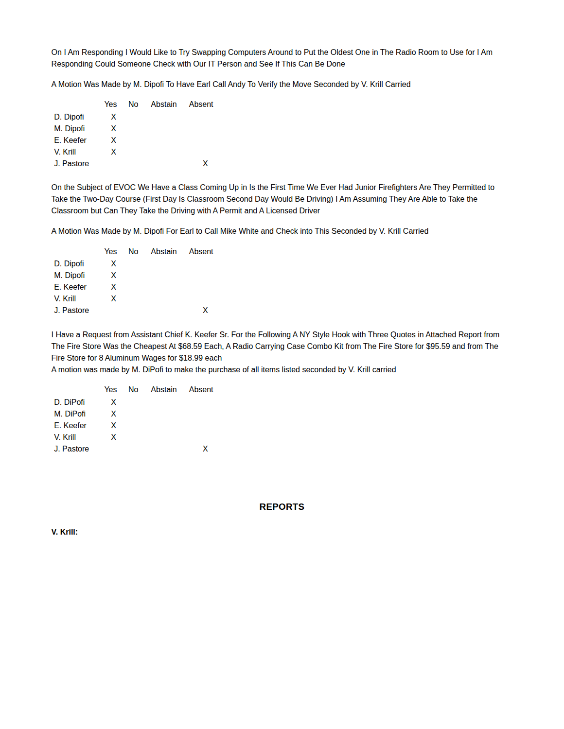On I Am Responding I Would Like to Try Swapping Computers Around to Put the Oldest One in The Radio Room to Use for I Am Responding Could Someone Check with Our IT Person and See If This Can Be Done
A Motion Was Made by M. Dipofi To Have Earl Call Andy To Verify the Move Seconded by V. Krill Carried
| | Yes | No | Abstain | Absent |
| --- | --- | --- | --- | --- |
| D. Dipofi | X | | | |
| M. Dipofi | X | | | |
| E. Keefer | X | | | |
| V. Krill | X | | | |
| J. Pastore | | | | X |
On the Subject of EVOC We Have a Class Coming Up in Is the First Time We Ever Had Junior Firefighters Are They Permitted to Take the Two-Day Course (First Day Is Classroom Second Day Would Be Driving) I Am Assuming They Are Able to Take the Classroom but Can They Take the Driving with A Permit and A Licensed Driver
A Motion Was Made by M. Dipofi For Earl to Call Mike White and Check into This Seconded by V. Krill Carried
| | Yes | No | Abstain | Absent |
| --- | --- | --- | --- | --- |
| D. Dipofi | X | | | |
| M. Dipofi | X | | | |
| E. Keefer | X | | | |
| V. Krill | X | | | |
| J. Pastore | | | | X |
I Have a Request from Assistant Chief K. Keefer Sr. For the Following A NY Style Hook with Three Quotes in Attached Report from The Fire Store Was the Cheapest At $68.59 Each, A Radio Carrying Case Combo Kit from The Fire Store for $95.59 and from The Fire Store for 8 Aluminum Wages for $18.99 each
A motion was made by M. DiPofi to make the purchase of all items listed seconded by V. Krill carried
| | Yes | No | Abstain | Absent |
| --- | --- | --- | --- | --- |
| D. DiPofi | X | | | |
| M. DiPofi | X | | | |
| E. Keefer | X | | | |
| V. Krill | X | | | |
| J. Pastore | | | | X |
REPORTS
V. Krill: